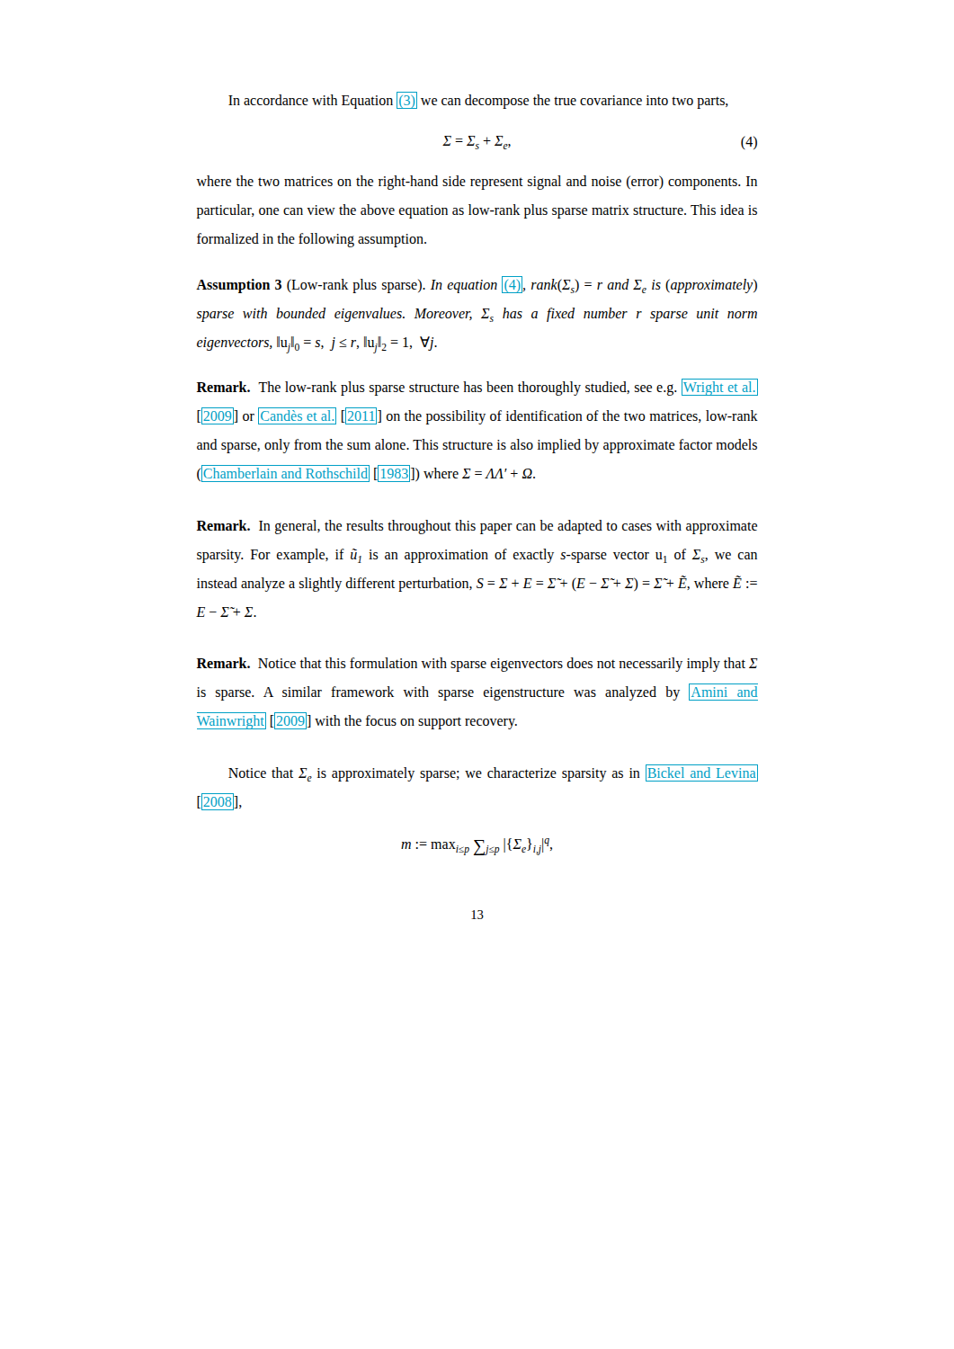In accordance with Equation (3) we can decompose the true covariance into two parts,
Σ = Σs + Σe, (4)
where the two matrices on the right-hand side represent signal and noise (error) components. In particular, one can view the above equation as low-rank plus sparse matrix structure. This idea is formalized in the following assumption.
Assumption 3 (Low-rank plus sparse). In equation (4), rank(Σs) = r and Σe is (approximately) sparse with bounded eigenvalues. Moreover, Σs has a fixed number r sparse unit norm eigenvectors, ‖uj‖0 = s, j ≤ r, ‖uj‖2 = 1, ∀j.
Remark. The low-rank plus sparse structure has been thoroughly studied, see e.g. Wright et al. [2009] or Candès et al. [2011] on the possibility of identification of the two matrices, low-rank and sparse, only from the sum alone. This structure is also implied by approximate factor models (Chamberlain and Rothschild [1983]) where Σ = ΛΛ′ + Ω.
Remark. In general, the results throughout this paper can be adapted to cases with approximate sparsity. For example, if ũ1 is an approximation of exactly s-sparse vector u1 of Σs, we can instead analyze a slightly different perturbation, S = Σ + E = Σ̃ + (E − Σ̃ + Σ) = Σ̃ + Ẽ, where Ẽ := E − Σ̃ + Σ.
Remark. Notice that this formulation with sparse eigenvectors does not necessarily imply that Σ is sparse. A similar framework with sparse eigenstructure was analyzed by Amini and Wainwright [2009] with the focus on support recovery.
Notice that Σe is approximately sparse; we characterize sparsity as in Bickel and Levina [2008],
m := maxi≤p ∑j≤p |{Σe}i,j|q,
13